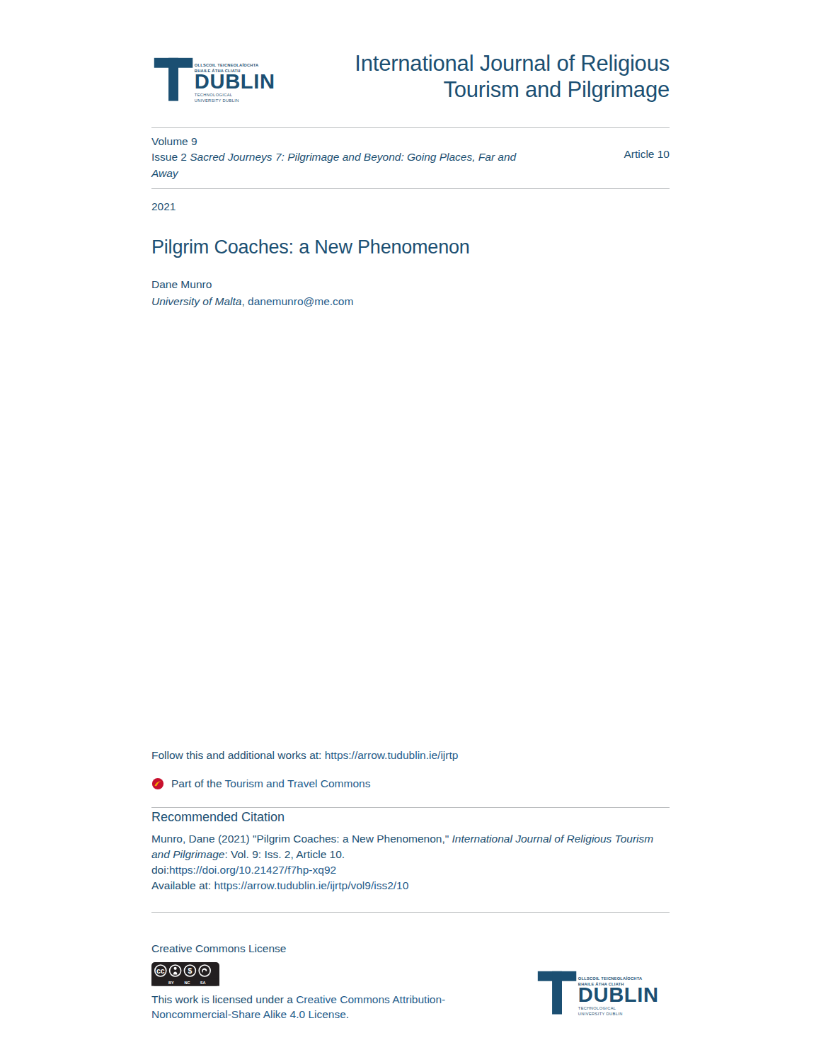DUBLIN OLLSCOIL TEICNEOLAÍOCHTA BHAILE ÁTHA CLIATH TECHNOLOGICAL UNIVERSITY DUBLIN
International Journal of Religious Tourism and Pilgrimage
Volume 9 Issue 2 Sacred Journeys 7: Pilgrimage and Beyond: Going Places, Far and Away
Article 10
2021
Pilgrim Coaches: a New Phenomenon
Dane Munro
University of Malta, danemunro@me.com
Follow this and additional works at: https://arrow.tudublin.ie/ijrtp
Part of the Tourism and Travel Commons
Recommended Citation
Munro, Dane (2021) "Pilgrim Coaches: a New Phenomenon," International Journal of Religious Tourism and Pilgrimage: Vol. 9: Iss. 2, Article 10.
doi:https://doi.org/10.21427/f7hp-xq92
Available at: https://arrow.tudublin.ie/ijrtp/vol9/iss2/10
Creative Commons License
cc $ BY NC SA
This work is licensed under a Creative Commons Attribution-Noncommercial-Share Alike 4.0 License.
DUBLIN OLLSCOIL TEICNEOLAÍOCHTA BHAILE ÁTHA CLIATH TECHNOLOGICAL UNIVERSITY DUBLIN